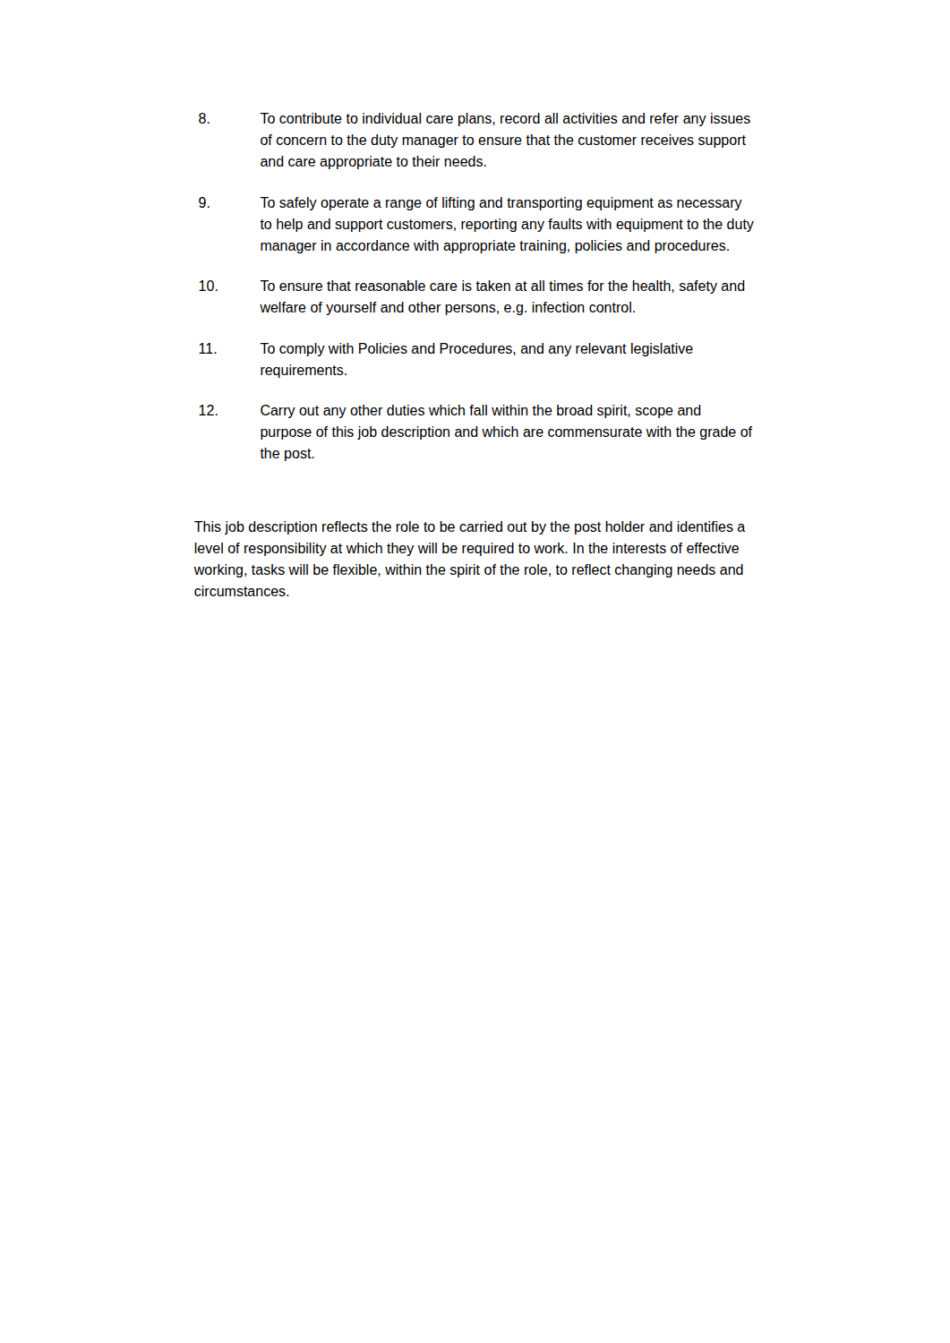8. To contribute to individual care plans, record all activities and refer any issues of concern to the duty manager to ensure that the customer receives support and care appropriate to their needs.
9. To safely operate a range of lifting and transporting equipment as necessary to help and support customers, reporting any faults with equipment to the duty manager in accordance with appropriate training, policies and procedures.
10. To ensure that reasonable care is taken at all times for the health, safety and welfare of yourself and other persons, e.g. infection control.
11. To comply with Policies and Procedures, and any relevant legislative requirements.
12. Carry out any other duties which fall within the broad spirit, scope and purpose of this job description and which are commensurate with the grade of the post.
This job description reflects the role to be carried out by the post holder and identifies a level of responsibility at which they will be required to work. In the interests of effective working, tasks will be flexible, within the spirit of the role, to reflect changing needs and circumstances.